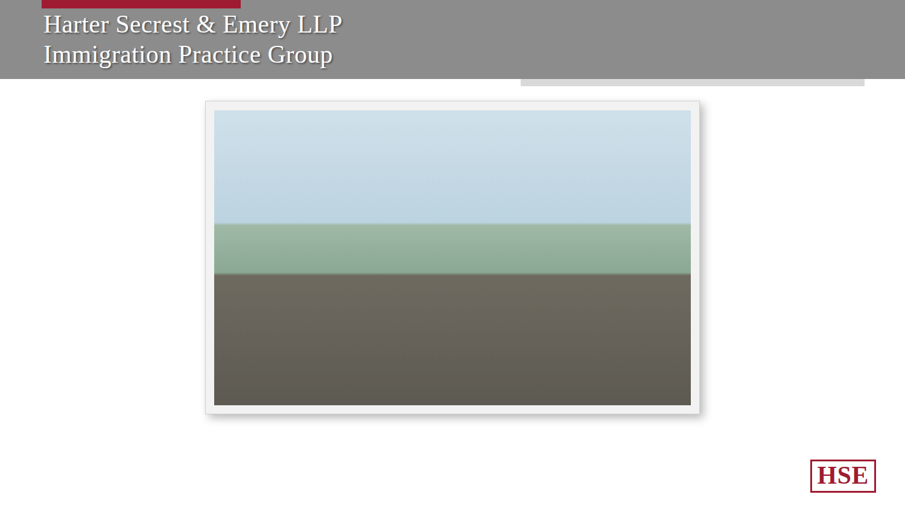Harter Secrest & Emery LLP Immigration Practice Group
HSE